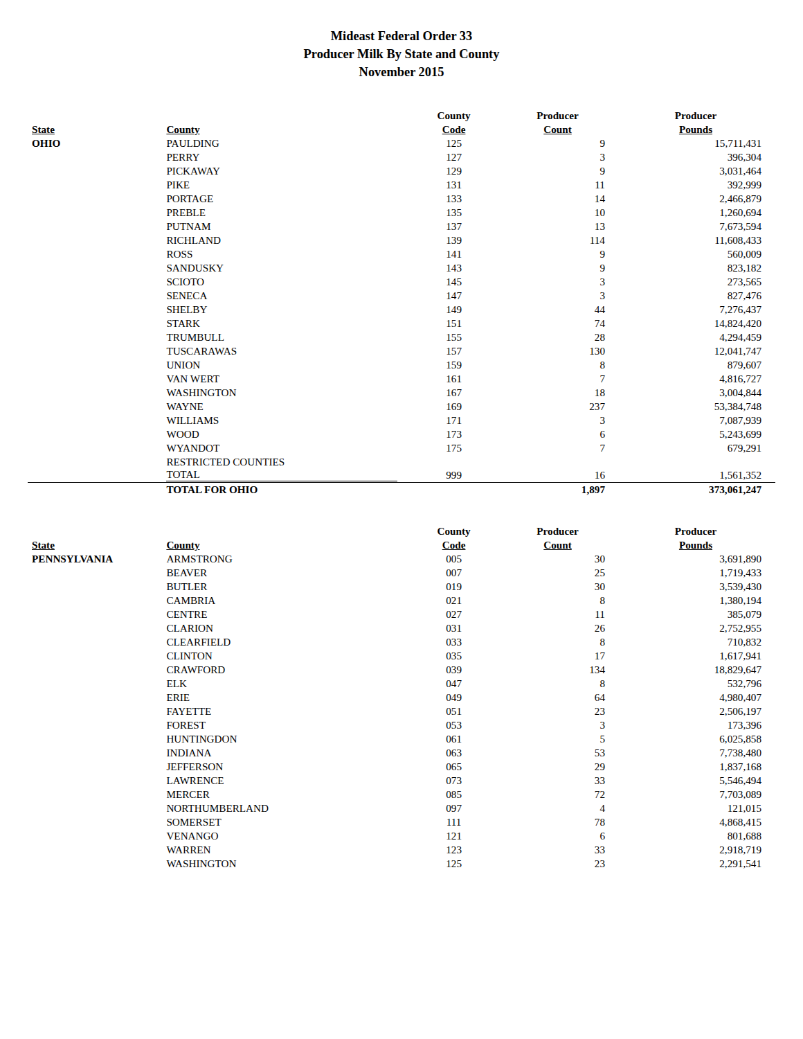Mideast Federal Order 33
Producer Milk By State and County
November 2015
| | | County | Producer | Producer |
| --- | --- | --- | --- | --- |
| State | County | Code | Count | Pounds |
| OHIO | PAULDING | 125 | 9 | 15,711,431 |
| | PERRY | 127 | 3 | 396,304 |
| | PICKAWAY | 129 | 9 | 3,031,464 |
| | PIKE | 131 | 11 | 392,999 |
| | PORTAGE | 133 | 14 | 2,466,879 |
| | PREBLE | 135 | 10 | 1,260,694 |
| | PUTNAM | 137 | 13 | 7,673,594 |
| | RICHLAND | 139 | 114 | 11,608,433 |
| | ROSS | 141 | 9 | 560,009 |
| | SANDUSKY | 143 | 9 | 823,182 |
| | SCIOTO | 145 | 3 | 273,565 |
| | SENECA | 147 | 3 | 827,476 |
| | SHELBY | 149 | 44 | 7,276,437 |
| | STARK | 151 | 74 | 14,824,420 |
| | TRUMBULL | 155 | 28 | 4,294,459 |
| | TUSCARAWAS | 157 | 130 | 12,041,747 |
| | UNION | 159 | 8 | 879,607 |
| | VAN WERT | 161 | 7 | 4,816,727 |
| | WASHINGTON | 167 | 18 | 3,004,844 |
| | WAYNE | 169 | 237 | 53,384,748 |
| | WILLIAMS | 171 | 3 | 7,087,939 |
| | WOOD | 173 | 6 | 5,243,699 |
| | WYANDOT | 175 | 7 | 679,291 |
| | RESTRICTED COUNTIES TOTAL | 999 | 16 | 1,561,352 |
| | TOTAL FOR OHIO | | 1,897 | 373,061,247 |
| | | County | Producer | Producer |
| --- | --- | --- | --- | --- |
| State | County | Code | Count | Pounds |
| PENNSYLVANIA | ARMSTRONG | 005 | 30 | 3,691,890 |
| | BEAVER | 007 | 25 | 1,719,433 |
| | BUTLER | 019 | 30 | 3,539,430 |
| | CAMBRIA | 021 | 8 | 1,380,194 |
| | CENTRE | 027 | 11 | 385,079 |
| | CLARION | 031 | 26 | 2,752,955 |
| | CLEARFIELD | 033 | 8 | 710,832 |
| | CLINTON | 035 | 17 | 1,617,941 |
| | CRAWFORD | 039 | 134 | 18,829,647 |
| | ELK | 047 | 8 | 532,796 |
| | ERIE | 049 | 64 | 4,980,407 |
| | FAYETTE | 051 | 23 | 2,506,197 |
| | FOREST | 053 | 3 | 173,396 |
| | HUNTINGDON | 061 | 5 | 6,025,858 |
| | INDIANA | 063 | 53 | 7,738,480 |
| | JEFFERSON | 065 | 29 | 1,837,168 |
| | LAWRENCE | 073 | 33 | 5,546,494 |
| | MERCER | 085 | 72 | 7,703,089 |
| | NORTHUMBERLAND | 097 | 4 | 121,015 |
| | SOMERSET | 111 | 78 | 4,868,415 |
| | VENANGO | 121 | 6 | 801,688 |
| | WARREN | 123 | 33 | 2,918,719 |
| | WASHINGTON | 125 | 23 | 2,291,541 |